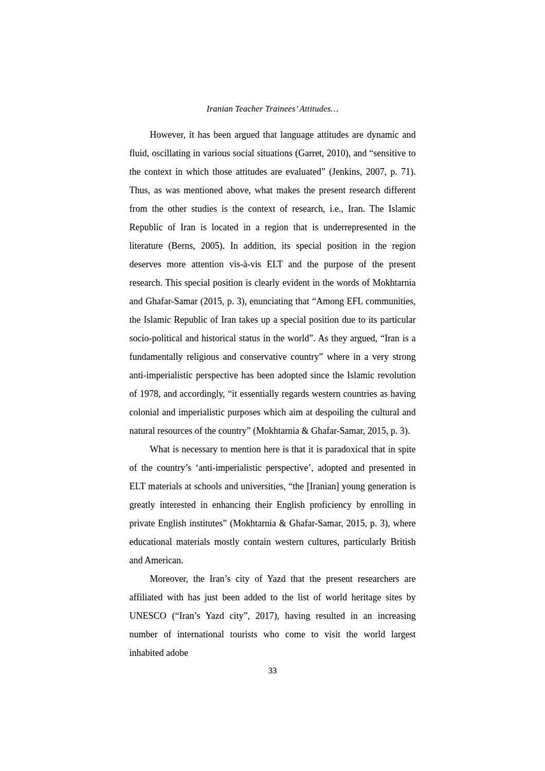Iranian Teacher Trainees’ Attitudes…
However, it has been argued that language attitudes are dynamic and fluid, oscillating in various social situations (Garret, 2010), and “sensitive to the context in which those attitudes are evaluated” (Jenkins, 2007, p. 71). Thus, as was mentioned above, what makes the present research different from the other studies is the context of research, i.e., Iran. The Islamic Republic of Iran is located in a region that is underrepresented in the literature (Berns, 2005). In addition, its special position in the region deserves more attention vis-à-vis ELT and the purpose of the present research. This special position is clearly evident in the words of Mokhtarnia and Ghafar-Samar (2015, p. 3), enunciating that “Among EFL communities, the Islamic Republic of Iran takes up a special position due to its particular socio-political and historical status in the world”. As they argued, “Iran is a fundamentally religious and conservative country” where in a very strong anti-imperialistic perspective has been adopted since the Islamic revolution of 1978, and accordingly, “it essentially regards western countries as having colonial and imperialistic purposes which aim at despoiling the cultural and natural resources of the country” (Mokhtarnia & Ghafar-Samar, 2015, p. 3).
What is necessary to mention here is that it is paradoxical that in spite of the country’s ‘anti-imperialistic perspective’, adopted and presented in ELT materials at schools and universities, “the [Iranian] young generation is greatly interested in enhancing their English proficiency by enrolling in private English institutes” (Mokhtarnia & Ghafar-Samar, 2015, p. 3), where educational materials mostly contain western cultures, particularly British and American.
Moreover, the Iran’s city of Yazd that the present researchers are affiliated with has just been added to the list of world heritage sites by UNESCO (“Iran’s Yazd city”, 2017), having resulted in an increasing number of international tourists who come to visit the world largest inhabited adobe
33